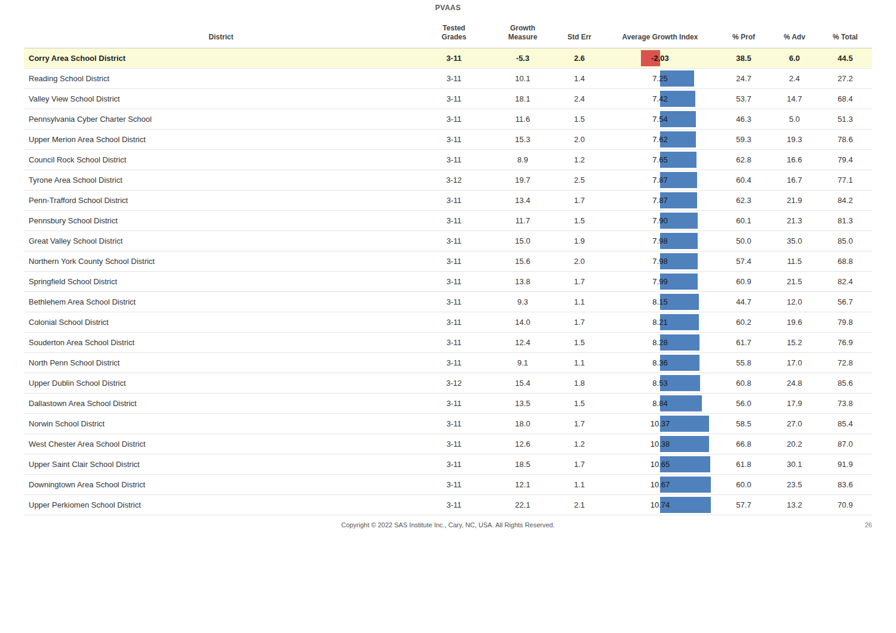PVAAS
| District | Tested Grades | Growth Measure | Std Err | Average Growth Index | % Prof | % Adv | % Total |
| --- | --- | --- | --- | --- | --- | --- | --- |
| Corry Area School District | 3-11 | -5.3 | 2.6 | -2.03 | 38.5 | 6.0 | 44.5 |
| Reading School District | 3-11 | 10.1 | 1.4 | 7.25 | 24.7 | 2.4 | 27.2 |
| Valley View School District | 3-11 | 18.1 | 2.4 | 7.42 | 53.7 | 14.7 | 68.4 |
| Pennsylvania Cyber Charter School | 3-11 | 11.6 | 1.5 | 7.54 | 46.3 | 5.0 | 51.3 |
| Upper Merion Area School District | 3-11 | 15.3 | 2.0 | 7.62 | 59.3 | 19.3 | 78.6 |
| Council Rock School District | 3-11 | 8.9 | 1.2 | 7.65 | 62.8 | 16.6 | 79.4 |
| Tyrone Area School District | 3-12 | 19.7 | 2.5 | 7.87 | 60.4 | 16.7 | 77.1 |
| Penn-Trafford School District | 3-11 | 13.4 | 1.7 | 7.87 | 62.3 | 21.9 | 84.2 |
| Pennsbury School District | 3-11 | 11.7 | 1.5 | 7.90 | 60.1 | 21.3 | 81.3 |
| Great Valley School District | 3-11 | 15.0 | 1.9 | 7.98 | 50.0 | 35.0 | 85.0 |
| Northern York County School District | 3-11 | 15.6 | 2.0 | 7.98 | 57.4 | 11.5 | 68.8 |
| Springfield School District | 3-11 | 13.8 | 1.7 | 7.99 | 60.9 | 21.5 | 82.4 |
| Bethlehem Area School District | 3-11 | 9.3 | 1.1 | 8.15 | 44.7 | 12.0 | 56.7 |
| Colonial School District | 3-11 | 14.0 | 1.7 | 8.21 | 60.2 | 19.6 | 79.8 |
| Souderton Area School District | 3-11 | 12.4 | 1.5 | 8.28 | 61.7 | 15.2 | 76.9 |
| North Penn School District | 3-11 | 9.1 | 1.1 | 8.36 | 55.8 | 17.0 | 72.8 |
| Upper Dublin School District | 3-12 | 15.4 | 1.8 | 8.53 | 60.8 | 24.8 | 85.6 |
| Dallastown Area School District | 3-11 | 13.5 | 1.5 | 8.84 | 56.0 | 17.9 | 73.8 |
| Norwin School District | 3-11 | 18.0 | 1.7 | 10.37 | 58.5 | 27.0 | 85.4 |
| West Chester Area School District | 3-11 | 12.6 | 1.2 | 10.38 | 66.8 | 20.2 | 87.0 |
| Upper Saint Clair School District | 3-11 | 18.5 | 1.7 | 10.65 | 61.8 | 30.1 | 91.9 |
| Downingtown Area School District | 3-11 | 12.1 | 1.1 | 10.67 | 60.0 | 23.5 | 83.6 |
| Upper Perkiomen School District | 3-11 | 22.1 | 2.1 | 10.74 | 57.7 | 13.2 | 70.9 |
Copyright © 2022 SAS Institute Inc., Cary, NC, USA. All Rights Reserved. 26